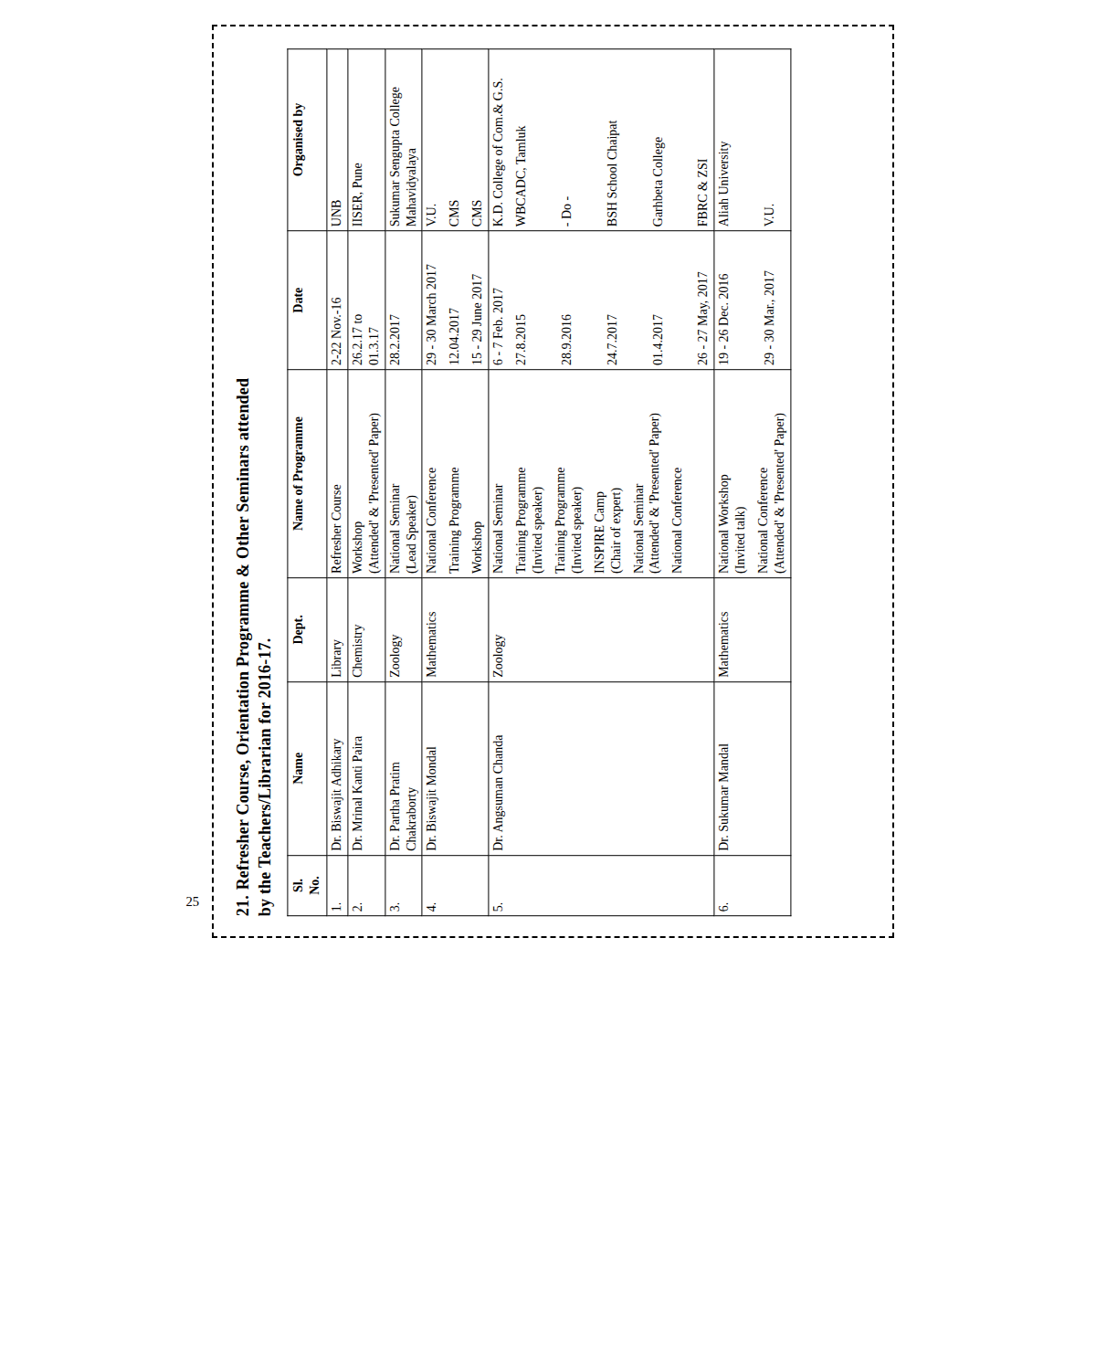25
21. Refresher Course, Orientation Programme & Other Seminars attended
by the Teachers/Librarian for 2016-17.
| Sl. No. | Name | Dept. | Name of Programme | Date | Organised by |
| --- | --- | --- | --- | --- | --- |
| 1. | Dr. Biswajit Adhikary | Library | Refresher Course | 2-22 Nov.-16 | UNB |
| 2. | Dr. Mrinal Kanti Paira | Chemistry | Workshop (Attended' & 'Presented' Paper) | 26.2.17 to 01.3.17 | IISER, Pune |
| 3. | Dr. Partha Pratim Chakraborty | Zoology | National Seminar (Lead Speaker) | 28.2.2017 | Sukumar Sengupta College Mahavidyalaya |
| 4. | Dr. Biswajit Mondal | Mathematics | National Conference Training Programme Workshop | 29 - 30 March 2017 12.04.2017 15 - 29 June 2017 | V.U. CMS CMS |
| 5. | Dr. Angsuman Chanda | Zoology | National Seminar Training Programme (Invited speaker) Training Programme (Invited speaker) INSPIRE Camp (Chair of expert) National Seminar (Attended' & 'Presented' Paper) National Conference | 6 - 7 Feb. 2017 27.8.2015 28.9.2016 24.7.2017 01.4.2017 26 - 27 May, 2017 | K.D. College of Com.& G.S. WBCADC, Tamluk - Do - BSH School Chaipat Garhbeta College FBRC & ZSI |
| 6. | Dr. Sukumar Mandal | Mathematics | National Workshop (Invited talk) National Conference (Attended' & 'Presented' Paper) | 19 - 26 Dec. 2016 29 - 30 Mar., 2017 | Aliah University V.U. |